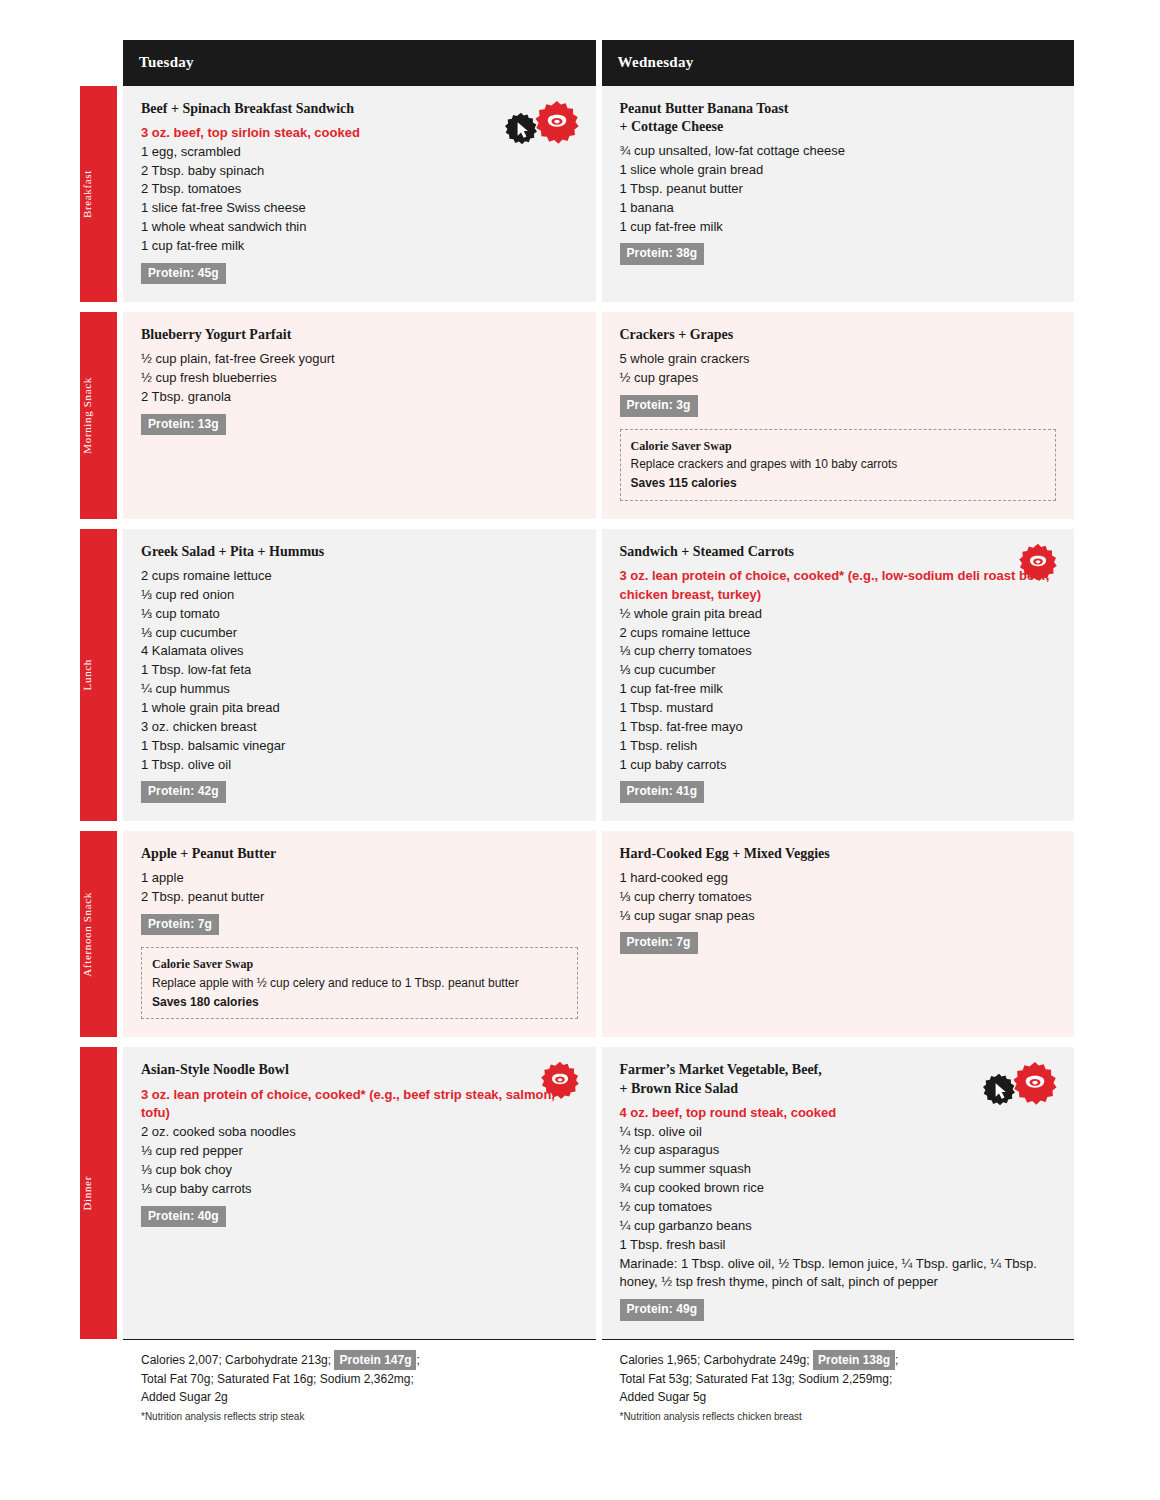| | Tuesday | Wednesday |
| --- | --- | --- |
| Breakfast | Beef + Spinach Breakfast Sandwich 3 oz. beef, top sirloin steak, cooked 1 egg, scrambled 2 Tbsp. baby spinach 2 Tbsp. tomatoes 1 slice fat-free Swiss cheese 1 whole wheat sandwich thin 1 cup fat-free milk Protein: 45g | Peanut Butter Banana Toast + Cottage Cheese ¾ cup unsalted, low-fat cottage cheese 1 slice whole grain bread 1 Tbsp. peanut butter 1 banana 1 cup fat-free milk Protein: 38g |
| Morning Snack | Blueberry Yogurt Parfait ½ cup plain, fat-free Greek yogurt ½ cup fresh blueberries 2 Tbsp. granola Protein: 13g | Crackers + Grapes 5 whole grain crackers ½ cup grapes Protein: 3g Calorie Saver Swap Replace crackers and grapes with 10 baby carrots Saves 115 calories |
| Lunch | Greek Salad + Pita + Hummus 2 cups romaine lettuce ⅓ cup red onion ⅓ cup tomato ⅓ cup cucumber 4 Kalamata olives 1 Tbsp. low-fat feta ¼ cup hummus 1 whole grain pita bread 3 oz. chicken breast 1 Tbsp. balsamic vinegar 1 Tbsp. olive oil Protein: 42g | Sandwich + Steamed Carrots 3 oz. lean protein of choice, cooked* (e.g., low-sodium deli roast beef, chicken breast, turkey) ½ whole grain pita bread 2 cups romaine lettuce ⅓ cup cherry tomatoes ⅓ cup cucumber 1 cup fat-free milk 1 Tbsp. mustard 1 Tbsp. fat-free mayo 1 Tbsp. relish 1 cup baby carrots Protein: 41g |
| Afternoon Snack | Apple + Peanut Butter 1 apple 2 Tbsp. peanut butter Protein: 7g Calorie Saver Swap Replace apple with ½ cup celery and reduce to 1 Tbsp. peanut butter Saves 180 calories | Hard-Cooked Egg + Mixed Veggies 1 hard-cooked egg ⅓ cup cherry tomatoes ⅓ cup sugar snap peas Protein: 7g |
| Dinner | Asian-Style Noodle Bowl 3 oz. lean protein of choice, cooked* (e.g., beef strip steak, salmon, tofu) 2 oz. cooked soba noodles ⅓ cup red pepper ⅓ cup bok choy ⅓ cup baby carrots Protein: 40g | Farmer’s Market Vegetable, Beef, + Brown Rice Salad 4 oz. beef, top round steak, cooked ¼ tsp. olive oil ½ cup asparagus ½ cup summer squash ¾ cup cooked brown rice ½ cup tomatoes ¼ cup garbanzo beans 1 Tbsp. fresh basil Marinade: 1 Tbsp. olive oil, ½ Tbsp. lemon juice, ¼ Tbsp. garlic, ¼ Tbsp. honey, ½ tsp fresh thyme, pinch of salt, pinch of pepper Protein: 49g |
| | Calories 2,007; Carbohydrate 213g; Protein 147g ; Total Fat 70g; Saturated Fat 16g; Sodium 2,362mg; Added Sugar 2g *Nutrition analysis reflects strip steak | Calories 1,965; Carbohydrate 249g; Protein 138g ; Total Fat 53g; Saturated Fat 13g; Sodium 2,259mg; Added Sugar 5g *Nutrition analysis reflects chicken breast |